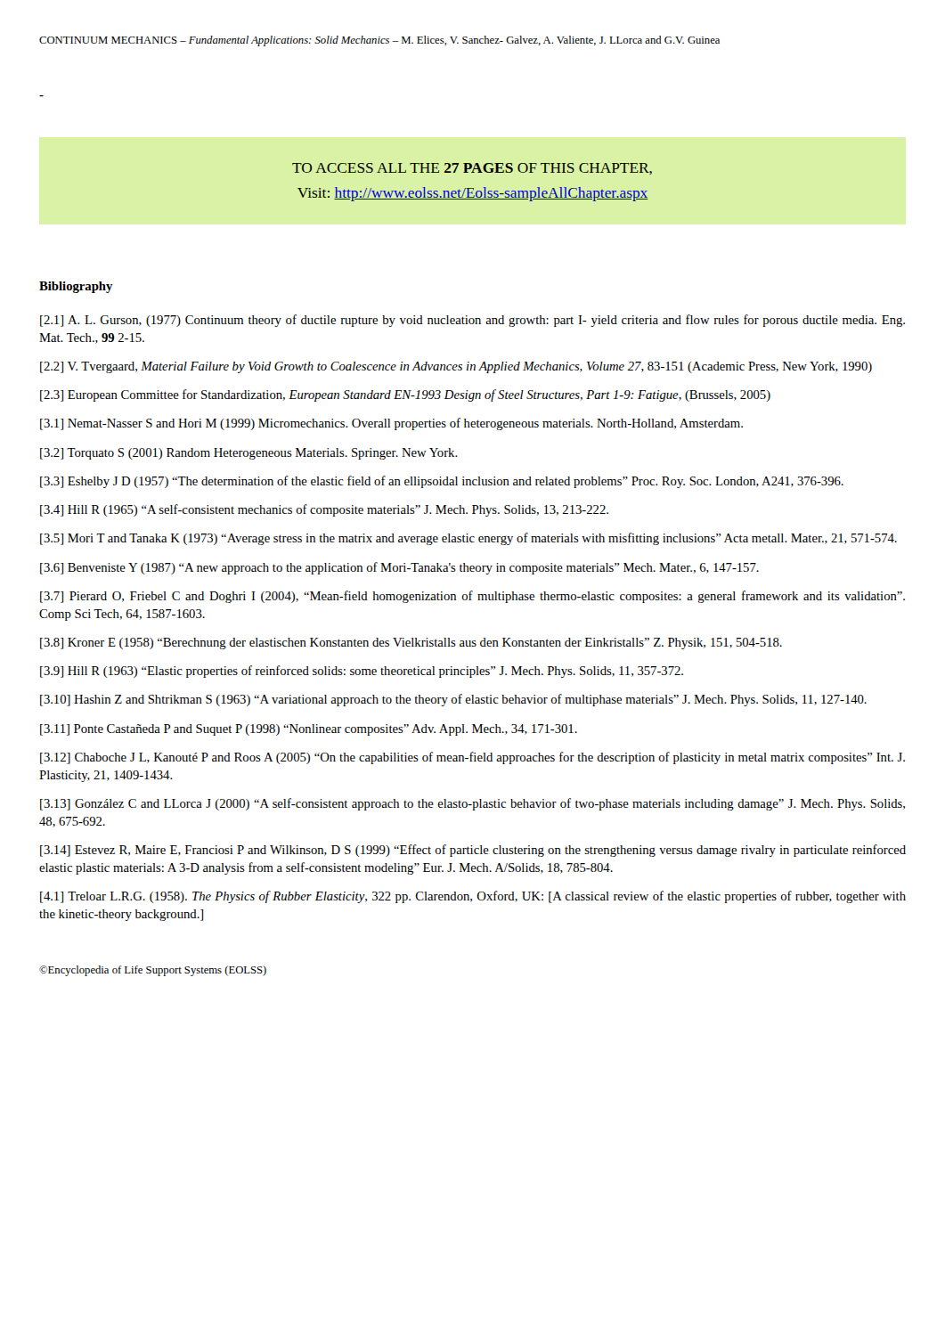CONTINUUM MECHANICS – Fundamental Applications: Solid Mechanics – M. Elices, V. Sanchez- Galvez, A. Valiente, J. LLorca and G.V. Guinea
-
TO ACCESS ALL THE 27 PAGES OF THIS CHAPTER,
Visit: http://www.eolss.net/Eolss-sampleAllChapter.aspx
Bibliography
[2.1] A. L. Gurson, (1977) Continuum theory of ductile rupture by void nucleation and growth: part I- yield criteria and flow rules for porous ductile media. Eng. Mat. Tech., 99 2-15.
[2.2] V. Tvergaard, Material Failure by Void Growth to Coalescence in Advances in Applied Mechanics, Volume 27, 83-151 (Academic Press, New York, 1990)
[2.3] European Committee for Standardization, European Standard EN-1993 Design of Steel Structures, Part 1-9: Fatigue, (Brussels, 2005)
[3.1] Nemat-Nasser S and Hori M (1999) Micromechanics. Overall properties of heterogeneous materials. North-Holland, Amsterdam.
[3.2] Torquato S (2001) Random Heterogeneous Materials. Springer. New York.
[3.3] Eshelby J D (1957) “The determination of the elastic field of an ellipsoidal inclusion and related problems” Proc. Roy. Soc. London, A241, 376-396.
[3.4] Hill R (1965) “A self-consistent mechanics of composite materials” J. Mech. Phys. Solids, 13, 213-222.
[3.5] Mori T and Tanaka K (1973) “Average stress in the matrix and average elastic energy of materials with misfitting inclusions” Acta metall. Mater., 21, 571-574.
[3.6] Benveniste Y (1987) “A new approach to the application of Mori-Tanaka's theory in composite materials” Mech. Mater., 6, 147-157.
[3.7] Pierard O, Friebel C and Doghri I (2004), “Mean-field homogenization of multiphase thermo-elastic composites: a general framework and its validation”. Comp Sci Tech, 64, 1587-1603.
[3.8] Kroner E (1958) “Berechnung der elastischen Konstanten des Vielkristalls aus den Konstanten der Einkristalls” Z. Physik, 151, 504-518.
[3.9] Hill R (1963) “Elastic properties of reinforced solids: some theoretical principles” J. Mech. Phys. Solids, 11, 357-372.
[3.10] Hashin Z and Shtrikman S (1963) “A variational approach to the theory of elastic behavior of multiphase materials” J. Mech. Phys. Solids, 11, 127-140.
[3.11] Ponte Castañeda P and Suquet P (1998) “Nonlinear composites” Adv. Appl. Mech., 34, 171-301.
[3.12] Chaboche J L, Kanouté P and Roos A (2005) “On the capabilities of mean-field approaches for the description of plasticity in metal matrix composites” Int. J. Plasticity, 21, 1409-1434.
[3.13] González C and LLorca J (2000) “A self-consistent approach to the elasto-plastic behavior of two-phase materials including damage” J. Mech. Phys. Solids, 48, 675-692.
[3.14] Estevez R, Maire E, Franciosi P and Wilkinson, D S (1999) “Effect of particle clustering on the strengthening versus damage rivalry in particulate reinforced elastic plastic materials: A 3-D analysis from a self-consistent modeling” Eur. J. Mech. A/Solids, 18, 785-804.
[4.1] Treloar L.R.G. (1958). The Physics of Rubber Elasticity, 322 pp. Clarendon, Oxford, UK: [A classical review of the elastic properties of rubber, together with the kinetic-theory background.]
©Encyclopedia of Life Support Systems (EOLSS)